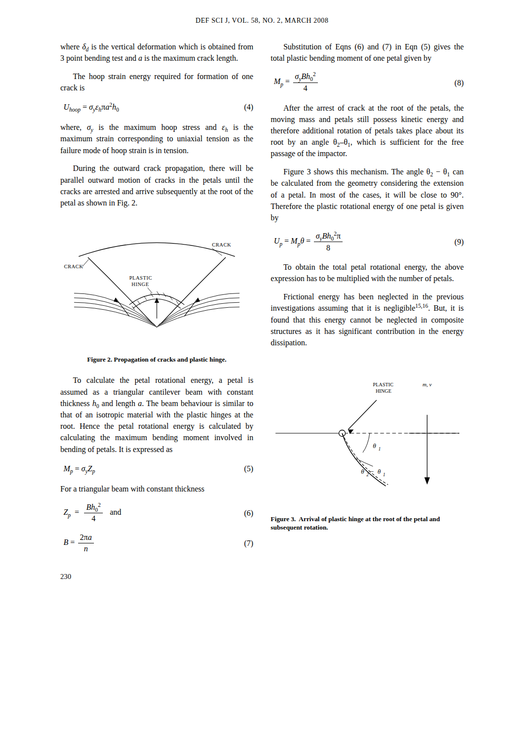DEF SCI J, VOL. 58, NO. 2, MARCH 2008
where δd is the vertical deformation which is obtained from 3 point bending test and a is the maximum crack length.
The hoop strain energy required for formation of one crack is
Uhoop = σyεhπa2h0 (4)
where, σy is the maximum hoop stress and εh is the maximum strain corresponding to uniaxial tension as the failure mode of hoop strain is in tension.
During the outward crack propagation, there will be parallel outward motion of cracks in the petals until the cracks are arrested and arrive subsequently at the root of the petal as shown in Fig. 2.
CRACK CRACK PLASTIC HINGE
Figure 2. Propagation of cracks and plastic hinge.
To calculate the petal rotational energy, a petal is assumed as a triangular cantilever beam with constant thickness h0 and length a. The beam behaviour is similar to that of an isotropic material with the plastic hinges at the root. Hence the petal rotational energy is calculated by calculating the maximum bending moment involved in bending of petals. It is expressed as
Mp = σyZp (5)
For a triangular beam with constant thickness
Zp = Bh02 4 and (6)
B = 2πa n (7)
230
Substitution of Eqns (6) and (7) in Eqn (5) gives the total plastic bending moment of one petal given by
Mp = σyBh02 4 (8)
After the arrest of crack at the root of the petals, the moving mass and petals still possess kinetic energy and therefore additional rotation of petals takes place about its root by an angle θ2–θ1, which is sufficient for the free passage of the impactor.
Figure 3 shows this mechanism. The angle θ2 − θ1 can be calculated from the geometry considering the extension of a petal. In most of the cases, it will be close to 90°. Therefore the plastic rotational energy of one petal is given by
Up = Mpθ = σyBh02π 8 (9)
To obtain the total petal rotational energy, the above expression has to be multiplied with the number of petals.
Frictional energy has been neglected in the previous investigations assuming that it is negligible15,16. But, it is found that this energy cannot be neglected in composite structures as it has significant contribution in the energy dissipation.
PLASTIC HINGE m, v θ 1 θ 2 − θ 1
Figure 3. Arrival of plastic hinge at the root of the petal and subsequent rotation.